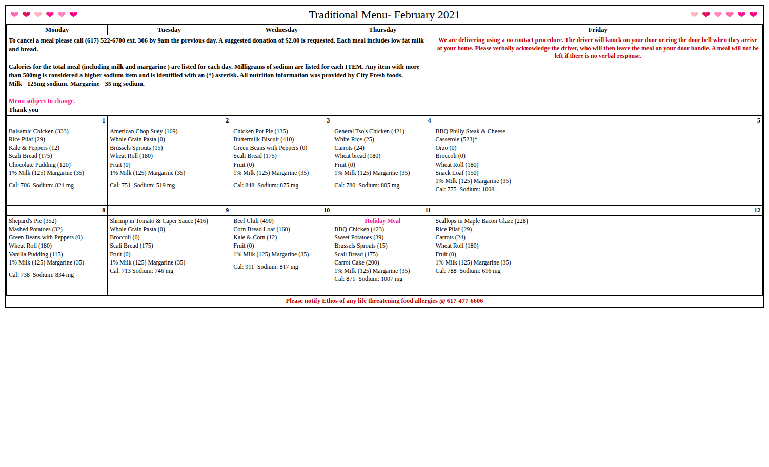❤❤❤❤❤❤
Traditional Menu- February 2021
❤❤❤❤❤❤
| Monday | Tuesday | Wednesday | Thursday | Friday |
| --- | --- | --- | --- | --- |
| To cancel a meal please call (617) 522-6700 ext. 306 by 9am the previous day. A suggested donation of $2.00 is requested. Each meal includes low fat milk and bread. Calories for the total meal (including milk and margarine ) are listed for each day. Milligrams of sodium are listed for each ITEM. Any item with more than 500mg is considered a higher sodium item and is identified with an (*) asterisk. All nutrition information was provided by City Fresh foods. Milk= 125mg sodium. Margarine= 35 mg sodium. Menu subject to change. Thank you | We are delivering using a no contact procedure. The driver will knock on your door or ring the door bell when they arrive at your home. Please verbally acknowledge the driver, who will then leave the meal on your door handle. A meal will not be left if there is no verbal response. |
| 1 | 2 | 3 | 4 | 5 |
| Balsamic Chicken (333) Rice Pilaf (29) Kale & Peppers (12) Scali Bread (175) Chocolate Pudding (120) 1% Milk (125) Margarine (35) Cal: 706 Sodium: 824 mg | American Chop Suey (169) Whole Grain Pasta (0) Brussels Sprouts (15) Wheat Roll (180) Fruit (0) 1% Milk (125) Margarine (35) Cal: 751 Sodium: 519 mg | Chicken Pot Pie (135) Buttermilk Biscuit (410) Green Beans with Peppers (0) Scali Bread (175) Fruit (0) 1% Milk (125) Margarine (35) Cal: 848 Sodium: 875 mg | General Tso's Chicken (421) White Rice (25) Carrots (24) Wheat bread (180) Fruit (0) 1% Milk (125) Margarine (35) Cal: 780 Sodium: 805 mg | BBQ Philly Steak & Cheese Casserole (523)* Orzo (0) Broccoli (0) Wheat Roll (180) Snack Loaf (150) 1% Milk (125) Margarine (35) Cal: 775 Sodium: 1008 |
| 8 | 9 | 10 | 11 | 12 |
| Shepard's Pie (352) Mashed Potatoes (32) Green Beans with Peppers (0) Wheat Roll (180) Vanilla Pudding (115) 1% Milk (125) Margarine (35) Cal: 738 Sodium: 834 mg | Shrimp in Tomato & Caper Sauce (416) Whole Grain Pasta (0) Broccoli (0) Scali Bread (175) Fruit (0) 1% Milk (125) Margarine (35) Cal: 713 Sodium: 746 mg | Beef Chili (490) Corn Bread Loaf (160) Kale & Corn (12) Fruit (0) 1% Milk (125) Margarine (35) Cal: 911 Sodium: 817 mg | Holiday Meal BBQ Chicken (423) Sweet Potatoes (39) Brussels Sprouts (15) Scali Bread (175) Carrot Cake (200) 1% Milk (125) Margarine (35) Cal: 871 Sodium: 1007 mg | Scallops in Maple Bacon Glaze (228) Rice Pilaf (29) Carrots (24) Wheat Roll (180) Fruit (0) 1% Milk (125) Margarine (35) Cal: 788 Sodium: 616 mg |
Please notify Ethos of any life threatening food allergies @ 617-477-6606